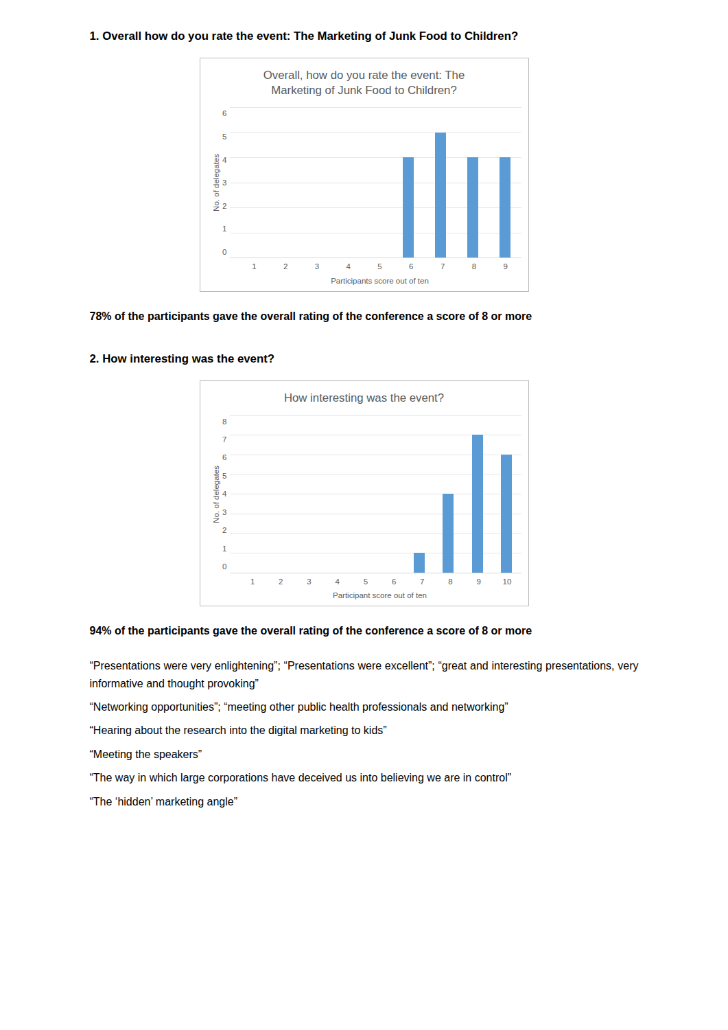1. Overall how do you rate the event: The Marketing of Junk Food to Children?
Overall, how do you rate the event: The
Marketing of Junk Food to Children?
No. of delegates
6543210
123456789
Participants score out of ten
78% of the participants gave the overall rating of the conference a score of 8 or more
2. How interesting was the event?
How interesting was the event?
No. of delegates
876543210
12345678910
Participant score out of ten
94% of the participants gave the overall rating of the conference a score of 8 or more
“Presentations were very enlightening”; “Presentations were excellent”; “great and interesting presentations, very informative and thought provoking”
“Networking opportunities”; “meeting other public health professionals and networking”
“Hearing about the research into the digital marketing to kids”
“Meeting the speakers”
“The way in which large corporations have deceived us into believing we are in control”
“The ‘hidden’ marketing angle”